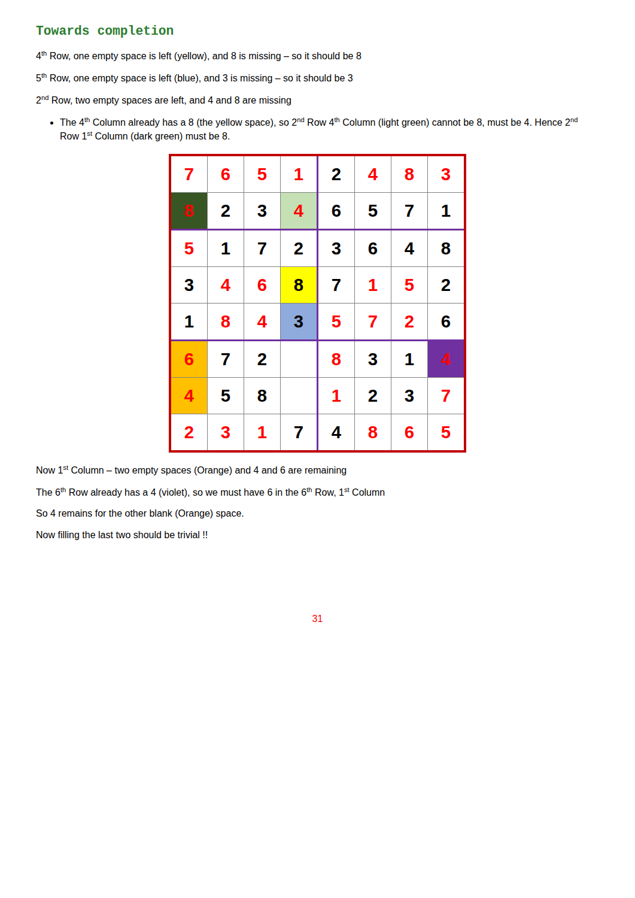Towards completion
4th Row, one empty space is left (yellow), and 8 is missing – so it should be 8
5th Row, one empty space is left (blue), and 3 is missing – so it should be 3
2nd Row, two empty spaces are left, and 4 and 8 are missing
The 4th Column already has a 8 (the yellow space), so 2nd Row 4th Column (light green) cannot be 8, must be 4. Hence 2nd Row 1st Column (dark green) must be 8.
| 7 | 6 | 5 | 1 | 2 | 4 | 8 | 3 |
| 8 | 2 | 3 | 4 | 6 | 5 | 7 | 1 |
| 5 | 1 | 7 | 2 | 3 | 6 | 4 | 8 |
| 3 | 4 | 6 | 8 | 7 | 1 | 5 | 2 |
| 1 | 8 | 4 | 3 | 5 | 7 | 2 | 6 |
| 6 | 7 | 2 | | 8 | 3 | 1 | 4 |
| 4 | 5 | 8 | | 1 | 2 | 3 | 7 |
| 2 | 3 | 1 | 7 | 4 | 8 | 6 | 5 |
Now 1st Column – two empty spaces (Orange) and 4 and 6 are remaining
The 6th Row already has a 4 (violet), so we must have 6 in the 6th Row, 1st Column
So 4 remains for the other blank (Orange) space.
Now filling the last two should be trivial !!
31